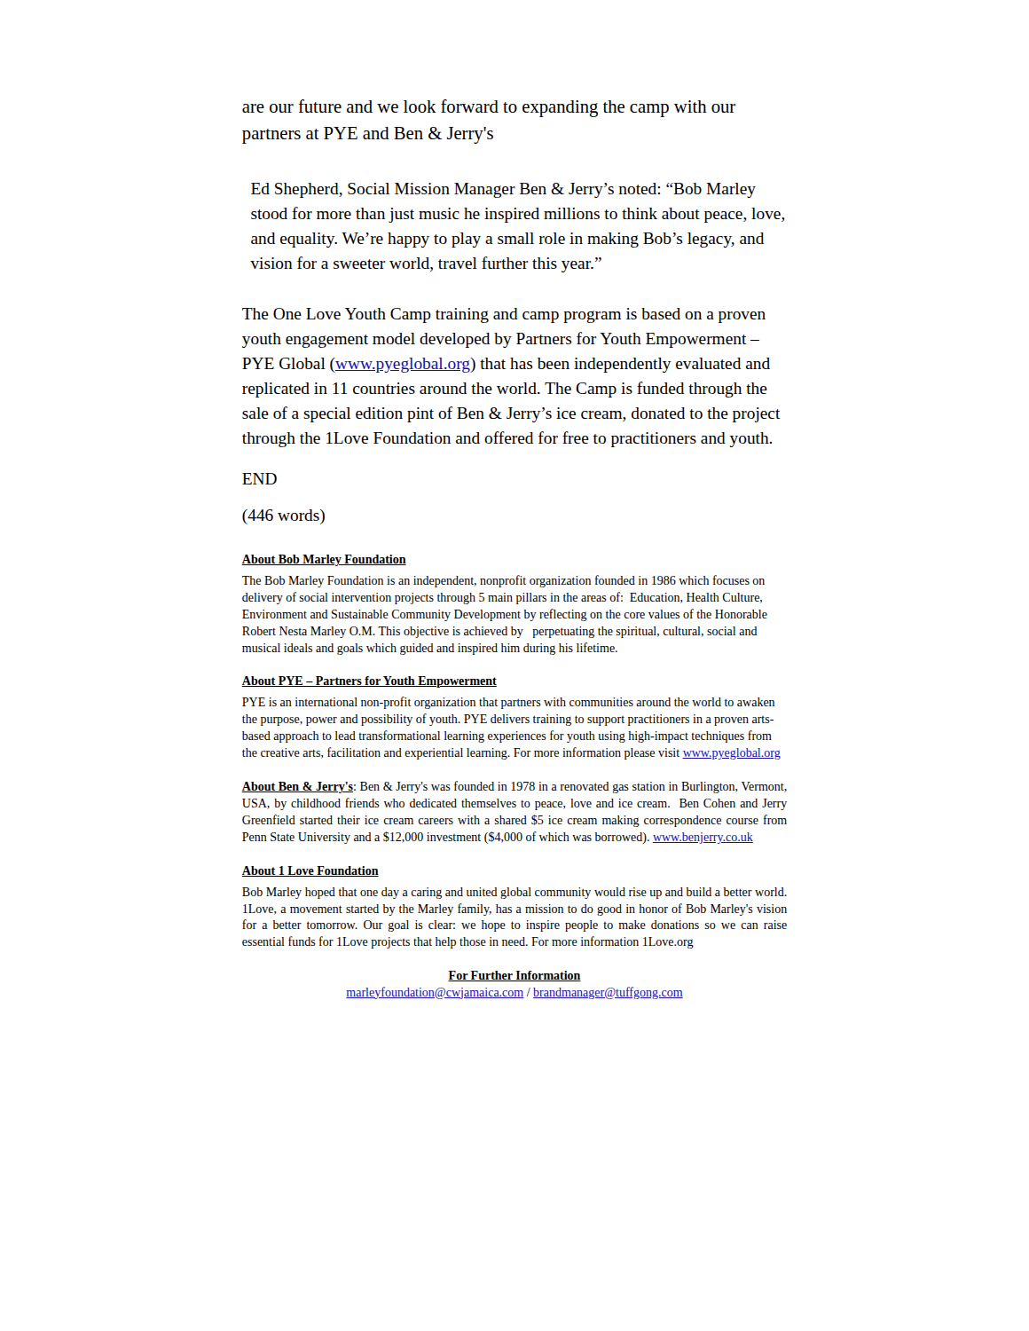are our future and we look forward to expanding the camp with our partners at PYE and Ben & Jerry's
Ed Shepherd, Social Mission Manager Ben & Jerry’s noted: “Bob Marley stood for more than just music he inspired millions to think about peace, love, and equality. We’re happy to play a small role in making Bob’s legacy, and vision for a sweeter world, travel further this year.”
The One Love Youth Camp training and camp program is based on a proven youth engagement model developed by Partners for Youth Empowerment – PYE Global (www.pyeglobal.org) that has been independently evaluated and replicated in 11 countries around the world. The Camp is funded through the sale of a special edition pint of Ben & Jerry’s ice cream, donated to the project through the 1Love Foundation and offered for free to practitioners and youth.
END
(446 words)
About Bob Marley Foundation
The Bob Marley Foundation is an independent, nonprofit organization founded in 1986 which focuses on delivery of social intervention projects through 5 main pillars in the areas of: Education, Health Culture, Environment and Sustainable Community Development by reflecting on the core values of the Honorable Robert Nesta Marley O.M. This objective is achieved by perpetuating the spiritual, cultural, social and musical ideals and goals which guided and inspired him during his lifetime.
About PYE – Partners for Youth Empowerment
PYE is an international non-profit organization that partners with communities around the world to awaken the purpose, power and possibility of youth. PYE delivers training to support practitioners in a proven arts-based approach to lead transformational learning experiences for youth using high-impact techniques from the creative arts, facilitation and experiential learning. For more information please visit www.pyeglobal.org
About Ben & Jerry's: Ben & Jerry's was founded in 1978 in a renovated gas station in Burlington, Vermont, USA, by childhood friends who dedicated themselves to peace, love and ice cream. Ben Cohen and Jerry Greenfield started their ice cream careers with a shared $5 ice cream making correspondence course from Penn State University and a $12,000 investment ($4,000 of which was borrowed). www.benjerry.co.uk
About 1 Love Foundation
Bob Marley hoped that one day a caring and united global community would rise up and build a better world. 1Love, a movement started by the Marley family, has a mission to do good in honor of Bob Marley's vision for a better tomorrow. Our goal is clear: we hope to inspire people to make donations so we can raise essential funds for 1Love projects that help those in need. For more information 1Love.org
For Further Information marleyfoundation@cwjamaica.com / brandmanager@tuffgong.com